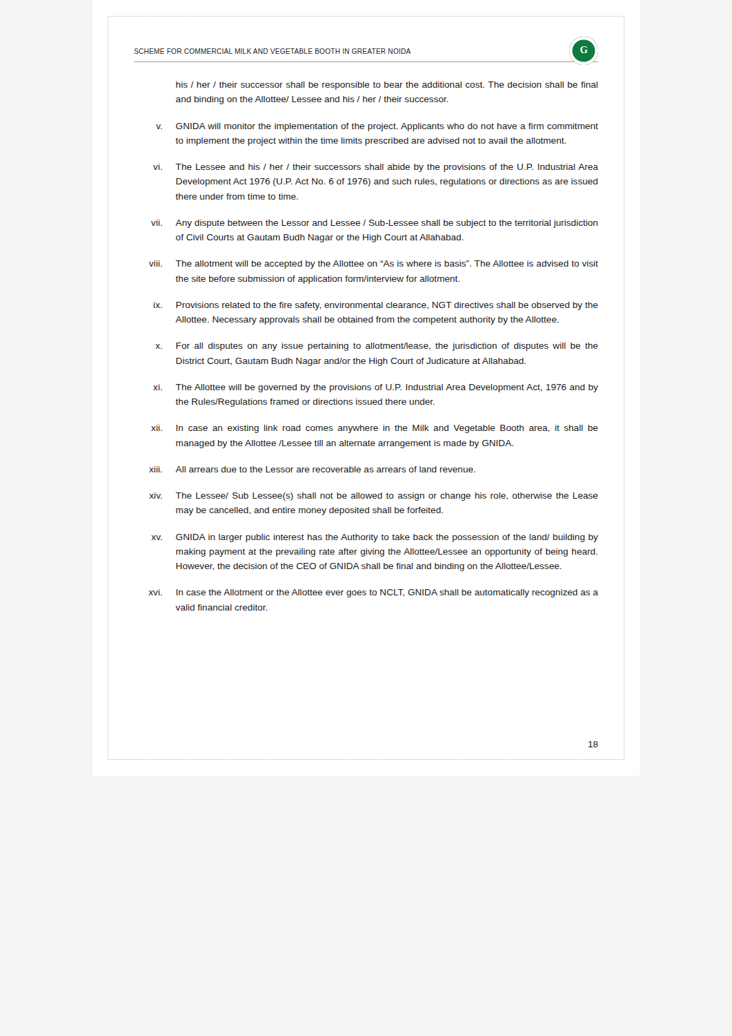SCHEME FOR COMMERCIAL MILK AND VEGETABLE BOOTH IN GREATER NOIDA
G
his / her / their successor shall be responsible to bear the additional cost. The decision shall be final and binding on the Allottee/ Lessee and his / her / their successor.
v. GNIDA will monitor the implementation of the project. Applicants who do not have a firm commitment to implement the project within the time limits prescribed are advised not to avail the allotment.
vi. The Lessee and his / her / their successors shall abide by the provisions of the U.P. Industrial Area Development Act 1976 (U.P. Act No. 6 of 1976) and such rules, regulations or directions as are issued there under from time to time.
vii. Any dispute between the Lessor and Lessee / Sub-Lessee shall be subject to the territorial jurisdiction of Civil Courts at Gautam Budh Nagar or the High Court at Allahabad.
viii. The allotment will be accepted by the Allottee on “As is where is basis”. The Allottee is advised to visit the site before submission of application form/interview for allotment.
ix. Provisions related to the fire safety, environmental clearance, NGT directives shall be observed by the Allottee. Necessary approvals shall be obtained from the competent authority by the Allottee.
x. For all disputes on any issue pertaining to allotment/lease, the jurisdiction of disputes will be the District Court, Gautam Budh Nagar and/or the High Court of Judicature at Allahabad.
xi. The Allottee will be governed by the provisions of U.P. Industrial Area Development Act, 1976 and by the Rules/Regulations framed or directions issued there under.
xii. In case an existing link road comes anywhere in the Milk and Vegetable Booth area, it shall be managed by the Allottee /Lessee till an alternate arrangement is made by GNIDA.
xiii. All arrears due to the Lessor are recoverable as arrears of land revenue.
xiv. The Lessee/ Sub Lessee(s) shall not be allowed to assign or change his role, otherwise the Lease may be cancelled, and entire money deposited shall be forfeited.
xv. GNIDA in larger public interest has the Authority to take back the possession of the land/ building by making payment at the prevailing rate after giving the Allottee/Lessee an opportunity of being heard. However, the decision of the CEO of GNIDA shall be final and binding on the Allottee/Lessee.
xvi. In case the Allotment or the Allottee ever goes to NCLT, GNIDA shall be automatically recognized as a valid financial creditor.
18